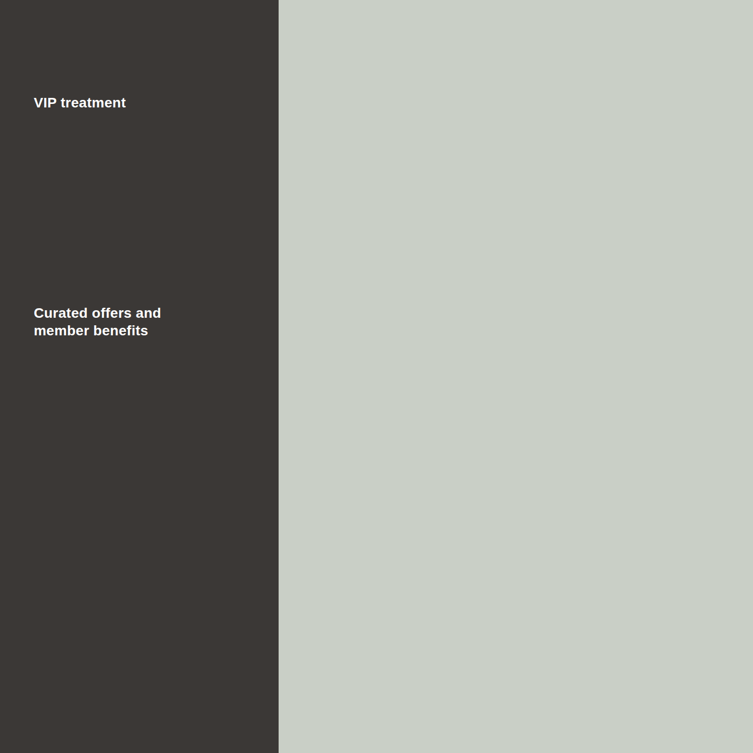VIP treatment
Curated offers and
member benefits